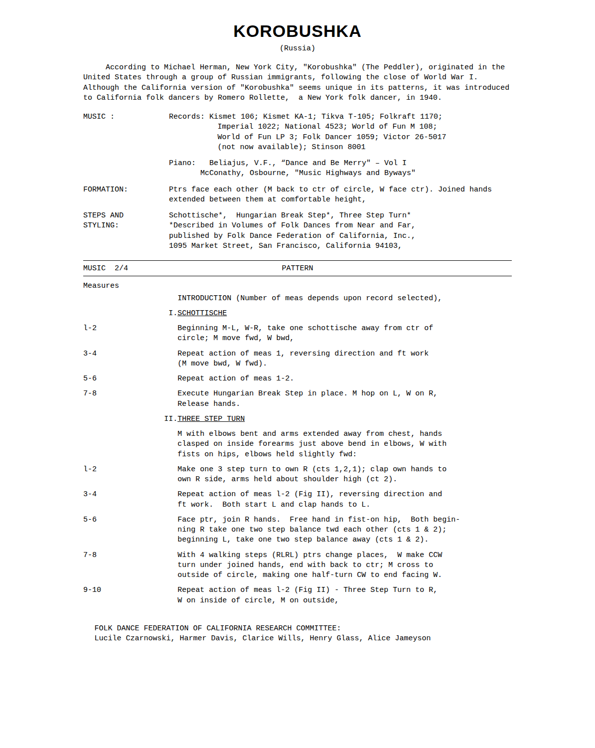KOROBUSHKA
(Russia)
According to Michael Herman, New York City, "Korobushka" (The Peddler), originated in the United States through a group of Russian immigrants, following the close of World War I. Although the California version of "Korobushka" seems unique in its patterns, it was introduced to California folk dancers by Romero Rollette, a New York folk dancer, in 1940.
| MUSIC : | Records: Kismet 106; Kismet KA-1; Tikva T-105; Folkraft 1170; Imperial 1022; National 4523; World of Fun M 108; World of Fun LP 3; Folk Dancer 1059; Victor 26-5017 (not now available); Stinson 8001 |
| | Piano: Beliajus, V.F., “Dance and Be Merry" – Vol I McConathy, Osbourne, "Music Highways and Byways" |
| FORMATION: | Ptrs face each other (M back to ctr of circle, W face ctr). Joined hands extended between them at comfortable height, |
| STEPS AND STYLING: | Schottische*, Hungarian Break Step*, Three Step Turn* *Described in Volumes of Folk Dances from Near and Far, published by Folk Dance Federation of California, Inc., 1095 Market Street, San Francisco, California 94103, |
MUSIC 2/4
PATTERN
Measures
| | | INTRODUCTION (Number of meas depends upon record selected), |
| | I. | SCHOTTISCHE |
| l-2 | | Beginning M-L, W-R, take one schottische away from ctr of circle; M move fwd, W bwd, |
| 3-4 | | Repeat action of meas 1, reversing direction and ft work (M move bwd, W fwd). |
| 5-6 | | Repeat action of meas 1-2. |
| 7-8 | | Execute Hungarian Break Step in place. M hop on L, W on R, Release hands. |
| | II. | THREE STEP TURN |
| | | M with elbows bent and arms extended away from chest, hands clasped on inside forearms just above bend in elbows, W with fists on hips, elbows held slightly fwd: |
| l-2 | | Make one 3 step turn to own R (cts 1,2,1); clap own hands to own R side, arms held about shoulder high (ct 2). |
| 3-4 | | Repeat action of meas l-2 (Fig II), reversing direction and ft work. Both start L and clap hands to L. |
| 5-6 | | Face ptr, join R hands. Free hand in fist-on hip, Both begin- ning R take one two step balance twd each other (cts 1 & 2); beginning L, take one two step balance away (cts 1 & 2). |
| 7-8 | | With 4 walking steps (RLRL) ptrs change places, W make CCW turn under joined hands, end with back to ctr; M cross to outside of circle, making one half-turn CW to end facing W. |
| 9-10 | | Repeat action of meas l-2 (Fig II) - Three Step Turn to R, W on inside of circle, M on outside, |
FOLK DANCE FEDERATION OF CALIFORNIA RESEARCH COMMITTEE:
Lucile Czarnowski, Harmer Davis, Clarice Wills, Henry Glass, Alice Jameyson